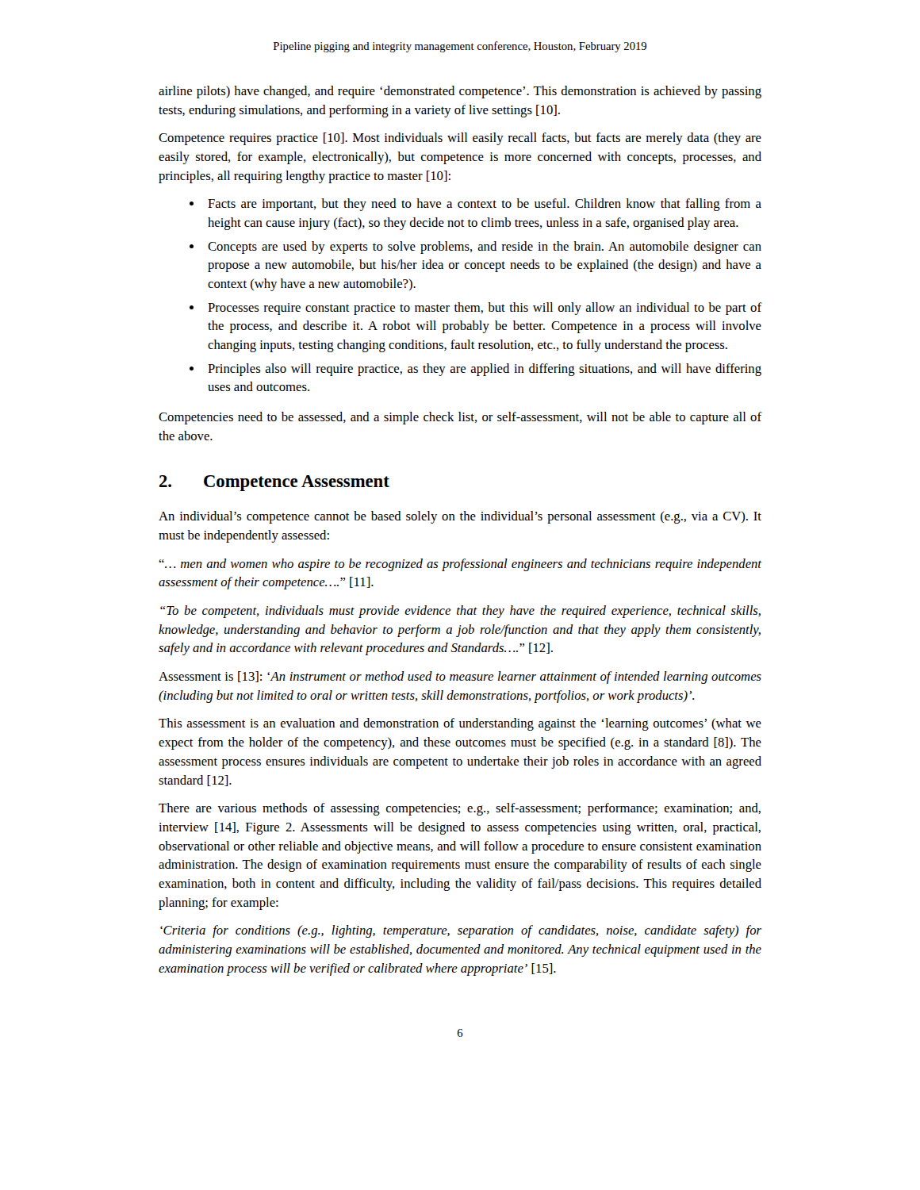Pipeline pigging and integrity management conference, Houston, February 2019
airline pilots) have changed, and require ‘demonstrated competence’. This demonstration is achieved by passing tests, enduring simulations, and performing in a variety of live settings [10].
Competence requires practice [10]. Most individuals will easily recall facts, but facts are merely data (they are easily stored, for example, electronically), but competence is more concerned with concepts, processes, and principles, all requiring lengthy practice to master [10]:
Facts are important, but they need to have a context to be useful. Children know that falling from a height can cause injury (fact), so they decide not to climb trees, unless in a safe, organised play area.
Concepts are used by experts to solve problems, and reside in the brain. An automobile designer can propose a new automobile, but his/her idea or concept needs to be explained (the design) and have a context (why have a new automobile?).
Processes require constant practice to master them, but this will only allow an individual to be part of the process, and describe it. A robot will probably be better. Competence in a process will involve changing inputs, testing changing conditions, fault resolution, etc., to fully understand the process.
Principles also will require practice, as they are applied in differing situations, and will have differing uses and outcomes.
Competencies need to be assessed, and a simple check list, or self-assessment, will not be able to capture all of the above.
2. Competence Assessment
An individual’s competence cannot be based solely on the individual’s personal assessment (e.g., via a CV). It must be independently assessed:
“… men and women who aspire to be recognized as professional engineers and technicians require independent assessment of their competence….” [11].
“To be competent, individuals must provide evidence that they have the required experience, technical skills, knowledge, understanding and behavior to perform a job role/function and that they apply them consistently, safely and in accordance with relevant procedures and Standards….” [12].
Assessment is [13]: ‘An instrument or method used to measure learner attainment of intended learning outcomes (including but not limited to oral or written tests, skill demonstrations, portfolios, or work products)’.
This assessment is an evaluation and demonstration of understanding against the ‘learning outcomes’ (what we expect from the holder of the competency), and these outcomes must be specified (e.g. in a standard [8]). The assessment process ensures individuals are competent to undertake their job roles in accordance with an agreed standard [12].
There are various methods of assessing competencies; e.g., self-assessment; performance; examination; and, interview [14], Figure 2. Assessments will be designed to assess competencies using written, oral, practical, observational or other reliable and objective means, and will follow a procedure to ensure consistent examination administration. The design of examination requirements must ensure the comparability of results of each single examination, both in content and difficulty, including the validity of fail/pass decisions. This requires detailed planning; for example:
‘Criteria for conditions (e.g., lighting, temperature, separation of candidates, noise, candidate safety) for administering examinations will be established, documented and monitored. Any technical equipment used in the examination process will be verified or calibrated where appropriate’ [15].
6